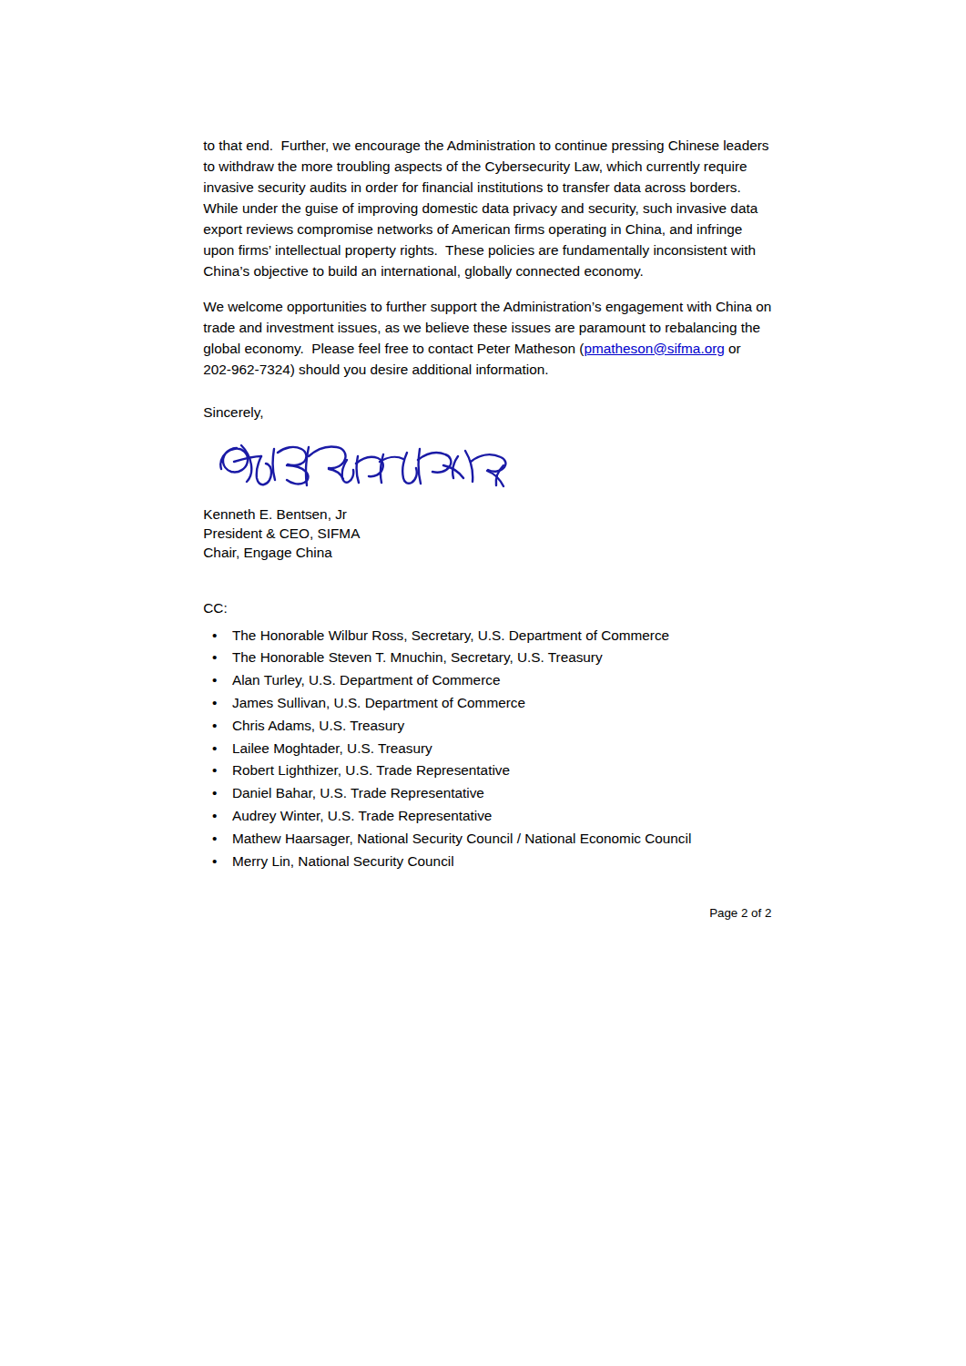to that end. Further, we encourage the Administration to continue pressing Chinese leaders to withdraw the more troubling aspects of the Cybersecurity Law, which currently require invasive security audits in order for financial institutions to transfer data across borders. While under the guise of improving domestic data privacy and security, such invasive data export reviews compromise networks of American firms operating in China, and infringe upon firms’ intellectual property rights. These policies are fundamentally inconsistent with China’s objective to build an international, globally connected economy.
We welcome opportunities to further support the Administration’s engagement with China on trade and investment issues, as we believe these issues are paramount to rebalancing the global economy. Please feel free to contact Peter Matheson (pmatheson@sifma.org or 202-962-7324) should you desire additional information.
Sincerely,
Kenneth E. Bentsen, Jr President & CEO, SIFMA Chair, Engage China
CC:
The Honorable Wilbur Ross, Secretary, U.S. Department of Commerce
The Honorable Steven T. Mnuchin, Secretary, U.S. Treasury
Alan Turley, U.S. Department of Commerce
James Sullivan, U.S. Department of Commerce
Chris Adams, U.S. Treasury
Lailee Moghtader, U.S. Treasury
Robert Lighthizer, U.S. Trade Representative
Daniel Bahar, U.S. Trade Representative
Audrey Winter, U.S. Trade Representative
Mathew Haarsager, National Security Council / National Economic Council
Merry Lin, National Security Council
Page 2 of 2